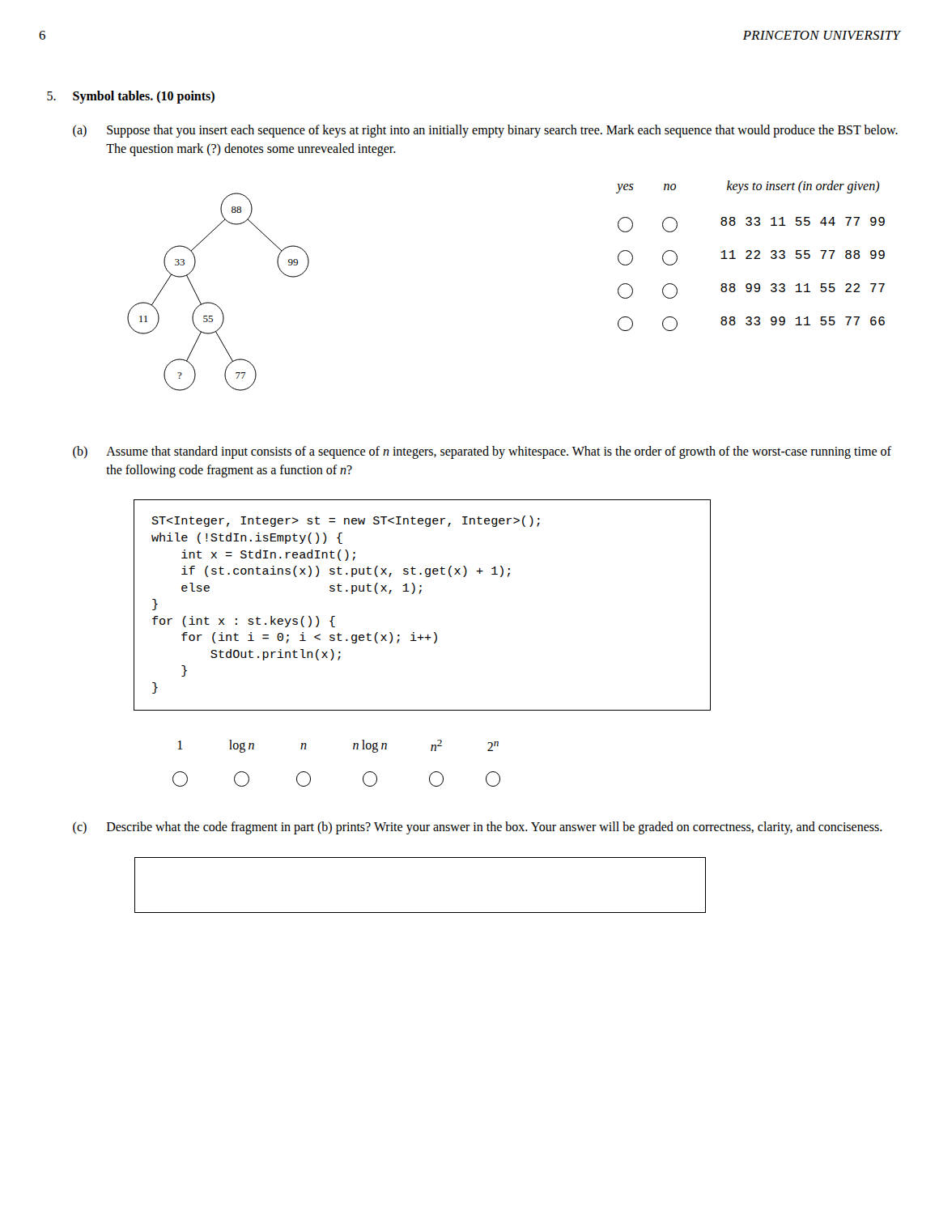6 PRINCETON UNIVERSITY
Symbol tables. (10 points)
Suppose that you insert each sequence of keys at right into an initially empty binary search tree. Mark each sequence that would produce the BST below. The question mark (?) denotes some unrevealed integer.
88 33 99 11 55 ? 77
| yes | no | keys to insert (in order given) |
| --- | --- | --- |
| | | 88 33 11 55 44 77 99 |
| | | 11 22 33 55 77 88 99 |
| | | 88 99 33 11 55 22 77 |
| | | 88 33 99 11 55 77 66 |
Assume that standard input consists of a sequence of n integers, separated by whitespace. What is the order of growth of the worst-case running time of the following code fragment as a function of n?
ST<Integer, Integer> st = new ST<Integer, Integer>();
while (!StdIn.isEmpty()) {
    int x = StdIn.readInt();
    if (st.contains(x)) st.put(x, st.get(x) + 1);
    else                st.put(x, 1);
}
for (int x : st.keys()) {
    for (int i = 0; i < st.get(x); i++)
        StdOut.println(x);
    }
}
| 1 | log n | n | n log n | n 2 | 2 n |
Describe what the code fragment in part (b) prints? Write your answer in the box. Your answer will be graded on correctness, clarity, and conciseness.